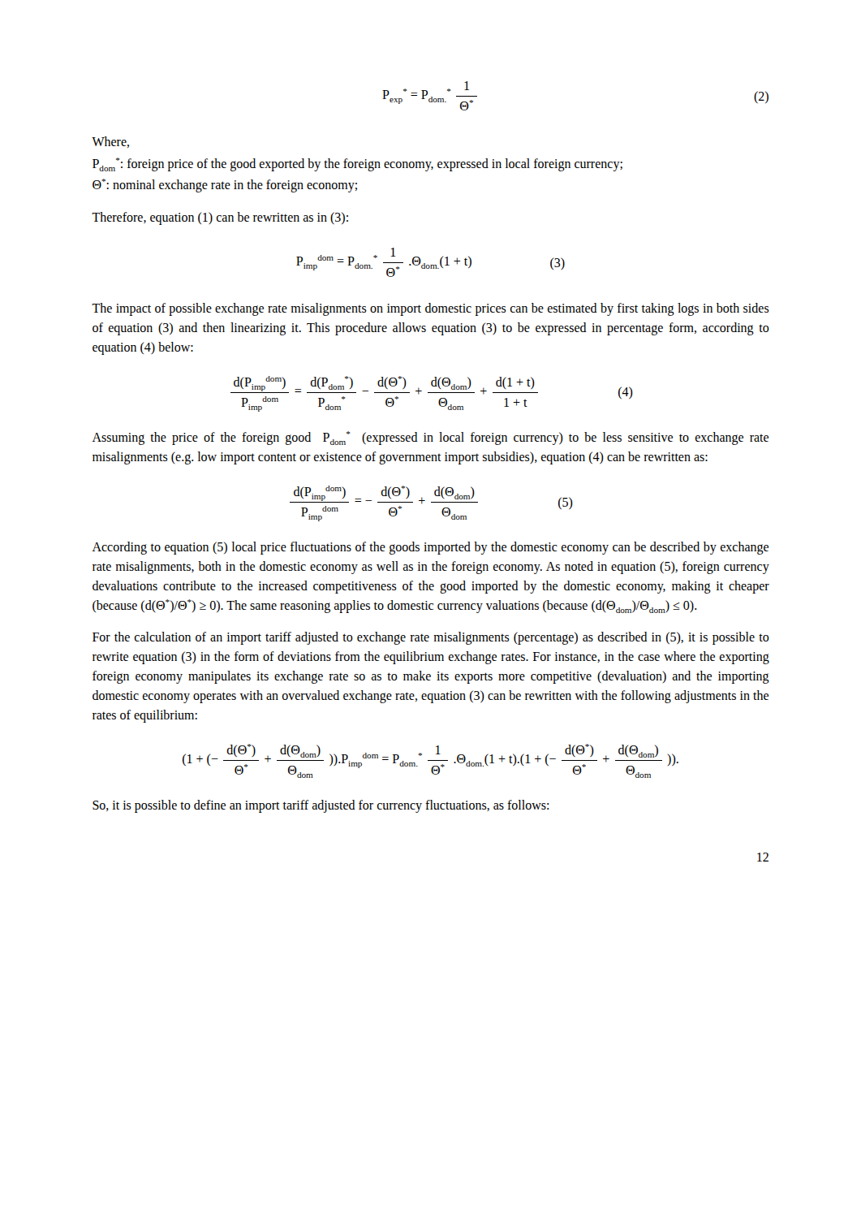Pexp* = Pdom.* 1 Θ*
(2)
Where,
Pdom*: foreign price of the good exported by the foreign economy, expressed in local foreign currency;
Θ*: nominal exchange rate in the foreign economy;
Therefore, equation (1) can be rewritten as in (3):
Pimpdom = Pdom.* 1 Θ* .Θdom.(1 + t)
(3)
The impact of possible exchange rate misalignments on import domestic prices can be estimated by first taking logs in both sides of equation (3) and then linearizing it. This procedure allows equation (3) to be expressed in percentage form, according to equation (4) below:
d(Pimpdom) Pimpdom = d(Pdom*) Pdom* − d(Θ*) Θ* + d(Θdom) Θdom + d(1 + t) 1 + t
(4)
Assuming the price of the foreign good Pdom* (expressed in local foreign currency) to be less sensitive to exchange rate misalignments (e.g. low import content or existence of government import subsidies), equation (4) can be rewritten as:
d(Pimpdom) Pimpdom = − d(Θ*) Θ* + d(Θdom) Θdom
(5)
According to equation (5) local price fluctuations of the goods imported by the domestic economy can be described by exchange rate misalignments, both in the domestic economy as well as in the foreign economy. As noted in equation (5), foreign currency devaluations contribute to the increased competitiveness of the good imported by the domestic economy, making it cheaper (because (d(Θ*)/Θ*) ≥ 0). The same reasoning applies to domestic currency valuations (because (d(Θdom)/Θdom) ≤ 0).
For the calculation of an import tariff adjusted to exchange rate misalignments (percentage) as described in (5), it is possible to rewrite equation (3) in the form of deviations from the equilibrium exchange rates. For instance, in the case where the exporting foreign economy manipulates its exchange rate so as to make its exports more competitive (devaluation) and the importing domestic economy operates with an overvalued exchange rate, equation (3) can be rewritten with the following adjustments in the rates of equilibrium:
(1 + (− d(Θ*) Θ* + d(Θdom) Θdom )).Pimpdom = Pdom.* 1 Θ* .Θdom.(1 + t).(1 + (− d(Θ*) Θ* + d(Θdom) Θdom )).
So, it is possible to define an import tariff adjusted for currency fluctuations, as follows:
12